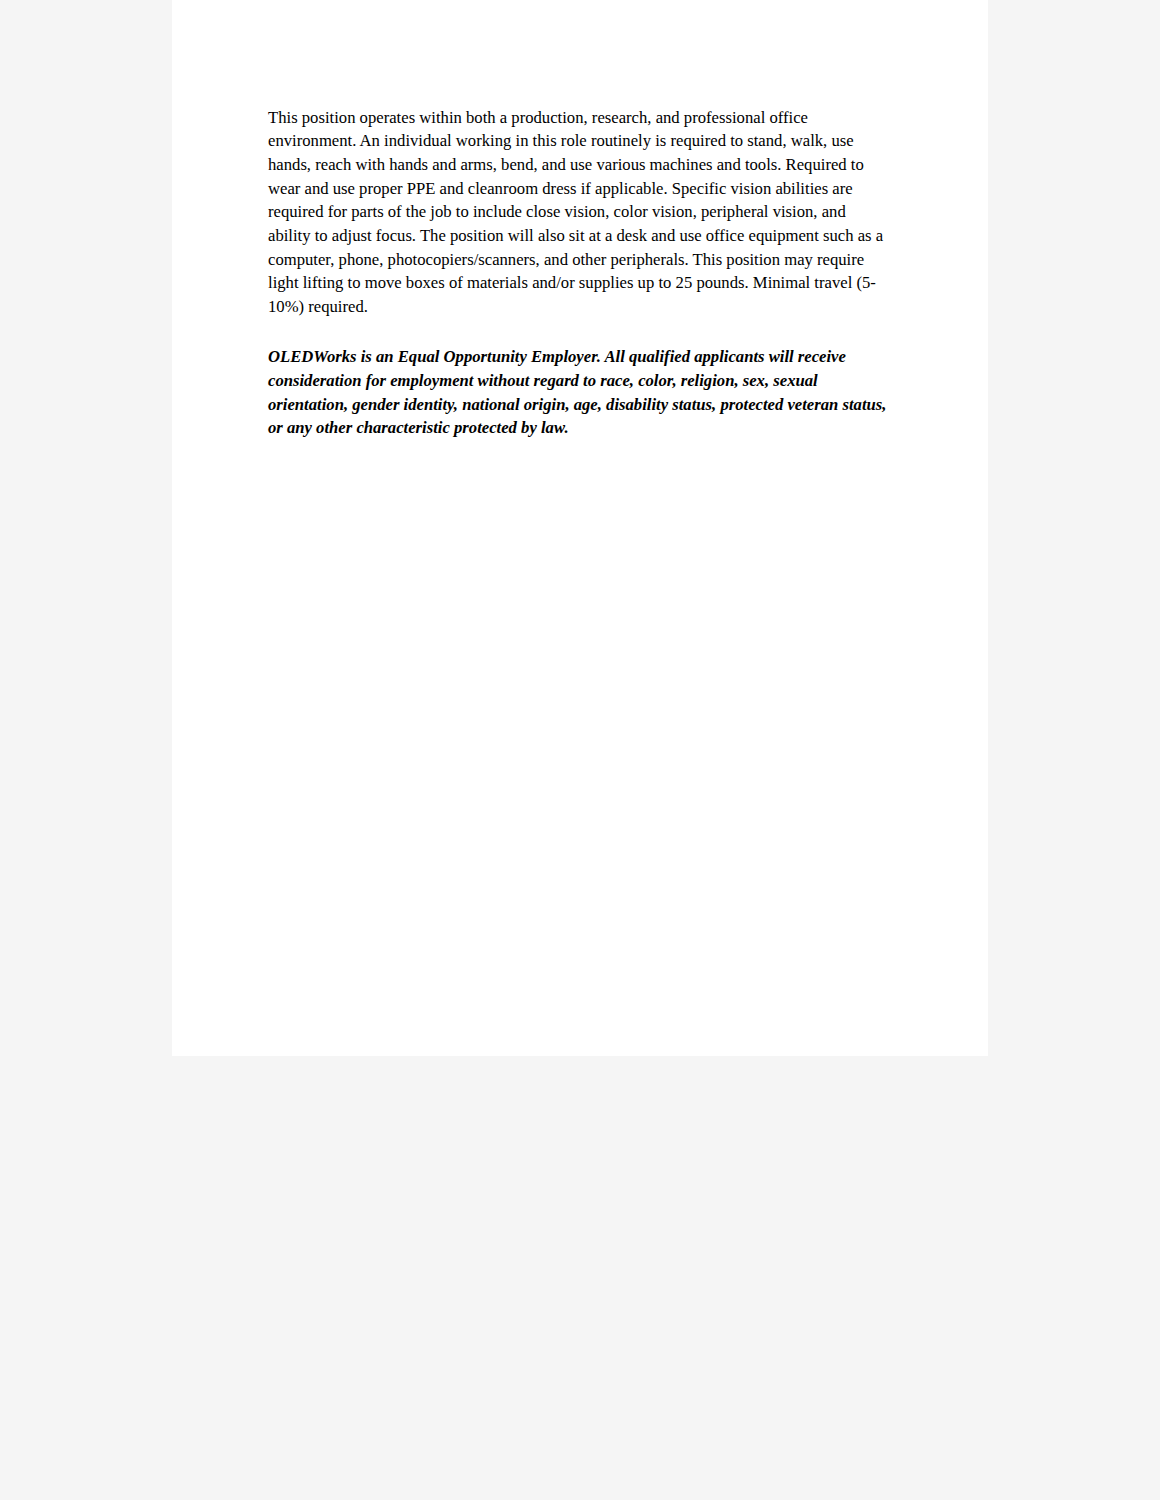This position operates within both a production, research, and professional office environment. An individual working in this role routinely is required to stand, walk, use hands, reach with hands and arms, bend, and use various machines and tools. Required to wear and use proper PPE and cleanroom dress if applicable. Specific vision abilities are required for parts of the job to include close vision, color vision, peripheral vision, and ability to adjust focus. The position will also sit at a desk and use office equipment such as a computer, phone, photocopiers/scanners, and other peripherals. This position may require light lifting to move boxes of materials and/or supplies up to 25 pounds. Minimal travel (5-10%) required.
OLEDWorks is an Equal Opportunity Employer. All qualified applicants will receive consideration for employment without regard to race, color, religion, sex, sexual orientation, gender identity, national origin, age, disability status, protected veteran status, or any other characteristic protected by law.